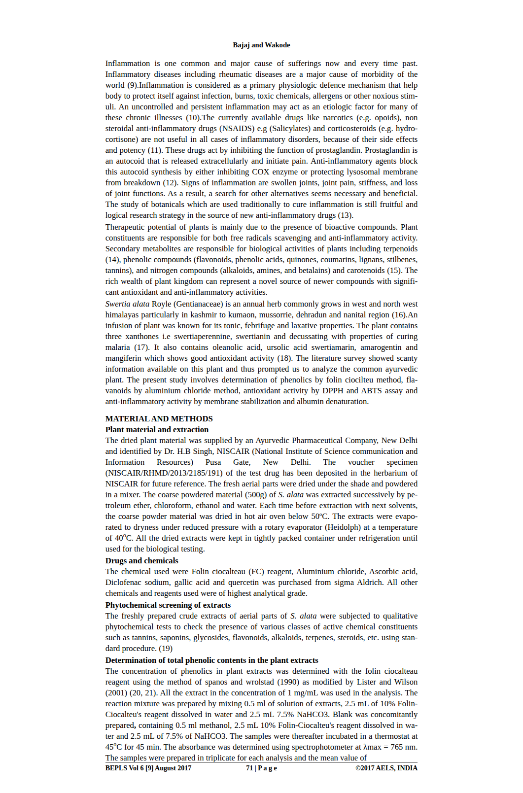Bajaj and Wakode
Inflammation is one common and major cause of sufferings now and every time past. Inflammatory diseases including rheumatic diseases are a major cause of morbidity of the world (9).Inflammation is considered as a primary physiologic defence mechanism that help body to protect itself against infection, burns, toxic chemicals, allergens or other noxious stimuli. An uncontrolled and persistent inflammation may act as an etiologic factor for many of these chronic illnesses (10).The currently available drugs like narcotics (e.g. opoids), non steroidal anti-inflammatory drugs (NSAIDS) e.g (Salicylates) and corticosteroids (e.g. hydrocortisone) are not useful in all cases of inflammatory disorders, because of their side effects and potency (11). These drugs act by inhibiting the function of prostaglandin. Prostaglandin is an autocoid that is released extracellularly and initiate pain. Anti-inflammatory agents block this autocoid synthesis by either inhibiting COX enzyme or protecting lysosomal membrane from breakdown (12). Signs of inflammation are swollen joints, joint pain, stiffness, and loss of joint functions. As a result, a search for other alternatives seems necessary and beneficial. The study of botanicals which are used traditionally to cure inflammation is still fruitful and logical research strategy in the source of new anti-inflammatory drugs (13).
Therapeutic potential of plants is mainly due to the presence of bioactive compounds. Plant constituents are responsible for both free radicals scavenging and anti-inflammatory activity. Secondary metabolites are responsible for biological activities of plants including terpenoids (14), phenolic compounds (flavonoids, phenolic acids, quinones, coumarins, lignans, stilbenes, tannins), and nitrogen compounds (alkaloids, amines, and betalains) and carotenoids (15). The rich wealth of plant kingdom can represent a novel source of newer compounds with significant antioxidant and anti-inflammatory activities.
Swertia alata Royle (Gentianaceae) is an annual herb commonly grows in west and north west himalayas particularly in kashmir to kumaon, mussorrie, dehradun and nanital region (16).An infusion of plant was known for its tonic, febrifuge and laxative properties. The plant contains three xanthones i.e swertiaperennine, swertianin and decussating with properties of curing malaria (17). It also contains oleanolic acid, ursolic acid swertiamarin, amarogentin and mangiferin which shows good antioxidant activity (18). The literature survey showed scanty information available on this plant and thus prompted us to analyze the common ayurvedic plant. The present study involves determination of phenolics by folin ciocilteu method, flavanoids by aluminium chloride method, antioxidant activity by DPPH and ABTS assay and anti-inflammatory activity by membrane stabilization and albumin denaturation.
MATERIAL AND METHODS
Plant material and extraction
The dried plant material was supplied by an Ayurvedic Pharmaceutical Company, New Delhi and identified by Dr. H.B Singh, NISCAIR (National Institute of Science communication and Information Resources) Pusa Gate, New Delhi. The voucher specimen (NISCAIR/RHMD/2013/2185/191) of the test drug has been deposited in the herbarium of NISCAIR for future reference. The fresh aerial parts were dried under the shade and powdered in a mixer. The coarse powdered material (500g) of S. alata was extracted successively by petroleum ether, chloroform, ethanol and water. Each time before extraction with next solvents, the coarse powder material was dried in hot air oven below 50ºC. The extracts were evaporated to dryness under reduced pressure with a rotary evaporator (Heidolph) at a temperature of 40oC. All the dried extracts were kept in tightly packed container under refrigeration until used for the biological testing.
Drugs and chemicals
The chemical used were Folin ciocalteau (FC) reagent, Aluminium chloride, Ascorbic acid, Diclofenac sodium, gallic acid and quercetin was purchased from sigma Aldrich. All other chemicals and reagents used were of highest analytical grade.
Phytochemical screening of extracts
The freshly prepared crude extracts of aerial parts of S. alata were subjected to qualitative phytochemical tests to check the presence of various classes of active chemical constituents such as tannins, saponins, glycosides, flavonoids, alkaloids, terpenes, steroids, etc. using standard procedure. (19)
Determination of total phenolic contents in the plant extracts
The concentration of phenolics in plant extracts was determined with the folin ciocalteau reagent using the method of spanos and wrolstad (1990) as modified by Lister and Wilson (2001) (20, 21). All the extract in the concentration of 1 mg/mL was used in the analysis. The reaction mixture was prepared by mixing 0.5 ml of solution of extracts, 2.5 mL of 10% Folin-Ciocalteu's reagent dissolved in water and 2.5 mL 7.5% NaHCO3. Blank was concomitantly prepared, containing 0.5 ml methanol, 2.5 mL 10% Folin-Ciocalteu's reagent dissolved in water and 2.5 mL of 7.5% of NaHCO3. The samples were thereafter incubated in a thermostat at 45oC for 45 min. The absorbance was determined using spectrophotometer at λmax = 765 nm. The samples were prepared in triplicate for each analysis and the mean value of
BEPLS Vol 6 [9] August 2017
71 | P a g e
©2017 AELS, INDIA